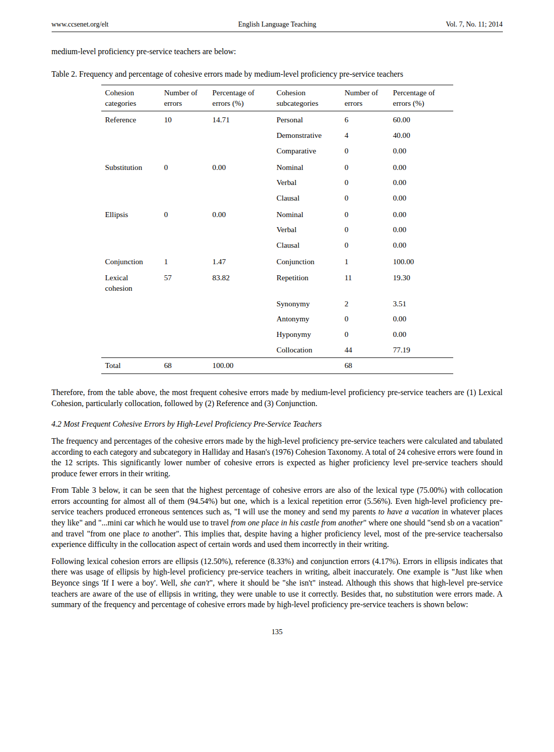www.ccsenet.org/elt English Language Teaching Vol. 7, No. 11; 2014
medium-level proficiency pre-service teachers are below:
Table 2. Frequency and percentage of cohesive errors made by medium-level proficiency pre-service teachers
| Cohesion categories | Number of errors | Percentage of errors (%) | Cohesion subcategories | Number of errors | Percentage of errors (%) |
| --- | --- | --- | --- | --- | --- |
| Reference | 10 | 14.71 | Personal | 6 | 60.00 |
| | | | Demonstrative | 4 | 40.00 |
| | | | Comparative | 0 | 0.00 |
| Substitution | 0 | 0.00 | Nominal | 0 | 0.00 |
| | | | Verbal | 0 | 0.00 |
| | | | Clausal | 0 | 0.00 |
| Ellipsis | 0 | 0.00 | Nominal | 0 | 0.00 |
| | | | Verbal | 0 | 0.00 |
| | | | Clausal | 0 | 0.00 |
| Conjunction | 1 | 1.47 | Conjunction | 1 | 100.00 |
| Lexical cohesion | 57 | 83.82 | Repetition | 11 | 19.30 |
| | | | Synonymy | 2 | 3.51 |
| | | | Antonymy | 0 | 0.00 |
| | | | Hyponymy | 0 | 0.00 |
| | | | Collocation | 44 | 77.19 |
| Total | 68 | 100.00 | | 68 | |
Therefore, from the table above, the most frequent cohesive errors made by medium-level proficiency pre-service teachers are (1) Lexical Cohesion, particularly collocation, followed by (2) Reference and (3) Conjunction.
4.2 Most Frequent Cohesive Errors by High-Level Proficiency Pre-Service Teachers
The frequency and percentages of the cohesive errors made by the high-level proficiency pre-service teachers were calculated and tabulated according to each category and subcategory in Halliday and Hasan's (1976) Cohesion Taxonomy. A total of 24 cohesive errors were found in the 12 scripts. This significantly lower number of cohesive errors is expected as higher proficiency level pre-service teachers should produce fewer errors in their writing.
From Table 3 below, it can be seen that the highest percentage of cohesive errors are also of the lexical type (75.00%) with collocation errors accounting for almost all of them (94.54%) but one, which is a lexical repetition error (5.56%). Even high-level proficiency pre-service teachers produced erroneous sentences such as, "I will use the money and send my parents to have a vacation in whatever places they like" and "...mini car which he would use to travel from one place in his castle from another" where one should "send sb on a vacation" and travel "from one place to another". This implies that, despite having a higher proficiency level, most of the pre-service teachersalso experience difficulty in the collocation aspect of certain words and used them incorrectly in their writing.
Following lexical cohesion errors are ellipsis (12.50%), reference (8.33%) and conjunction errors (4.17%). Errors in ellipsis indicates that there was usage of ellipsis by high-level proficiency pre-service teachers in writing, albeit inaccurately. One example is "Just like when Beyonce sings 'If I were a boy'. Well, she can't", where it should be "she isn't" instead. Although this shows that high-level pre-service teachers are aware of the use of ellipsis in writing, they were unable to use it correctly. Besides that, no substitution were errors made. A summary of the frequency and percentage of cohesive errors made by high-level proficiency pre-service teachers is shown below:
135